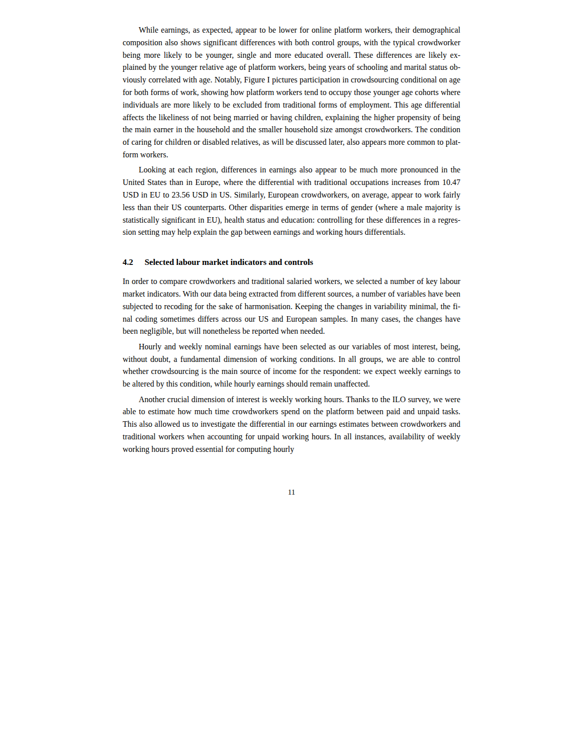While earnings, as expected, appear to be lower for online platform workers, their demographical composition also shows significant differences with both control groups, with the typical crowdworker being more likely to be younger, single and more educated overall. These differences are likely explained by the younger relative age of platform workers, being years of schooling and marital status obviously correlated with age. Notably, Figure I pictures participation in crowdsourcing conditional on age for both forms of work, showing how platform workers tend to occupy those younger age cohorts where individuals are more likely to be excluded from traditional forms of employment. This age differential affects the likeliness of not being married or having children, explaining the higher propensity of being the main earner in the household and the smaller household size amongst crowdworkers. The condition of caring for children or disabled relatives, as will be discussed later, also appears more common to platform workers.
Looking at each region, differences in earnings also appear to be much more pronounced in the United States than in Europe, where the differential with traditional occupations increases from 10.47 USD in EU to 23.56 USD in US. Similarly, European crowdworkers, on average, appear to work fairly less than their US counterparts. Other disparities emerge in terms of gender (where a male majority is statistically significant in EU), health status and education: controlling for these differences in a regression setting may help explain the gap between earnings and working hours differentials.
4.2 Selected labour market indicators and controls
In order to compare crowdworkers and traditional salaried workers, we selected a number of key labour market indicators. With our data being extracted from different sources, a number of variables have been subjected to recoding for the sake of harmonisation. Keeping the changes in variability minimal, the final coding sometimes differs across our US and European samples. In many cases, the changes have been negligible, but will nonetheless be reported when needed.
Hourly and weekly nominal earnings have been selected as our variables of most interest, being, without doubt, a fundamental dimension of working conditions. In all groups, we are able to control whether crowdsourcing is the main source of income for the respondent: we expect weekly earnings to be altered by this condition, while hourly earnings should remain unaffected.
Another crucial dimension of interest is weekly working hours. Thanks to the ILO survey, we were able to estimate how much time crowdworkers spend on the platform between paid and unpaid tasks. This also allowed us to investigate the differential in our earnings estimates between crowdworkers and traditional workers when accounting for unpaid working hours. In all instances, availability of weekly working hours proved essential for computing hourly
11